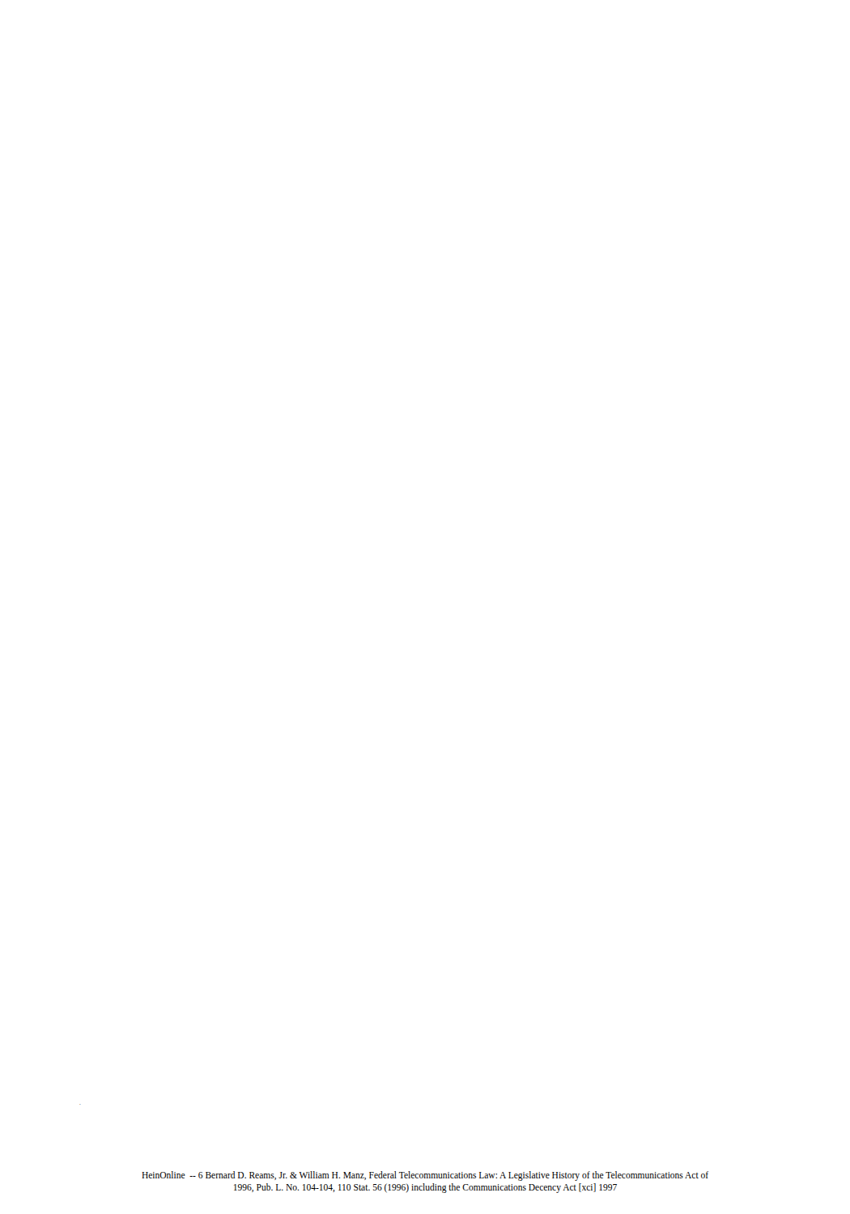.
HeinOnline -- 6 Bernard D. Reams, Jr. & William H. Manz, Federal Telecommunications Law: A Legislative History of the Telecommunications Act of 1996, Pub. L. No. 104-104, 110 Stat. 56 (1996) including the Communications Decency Act [xci] 1997